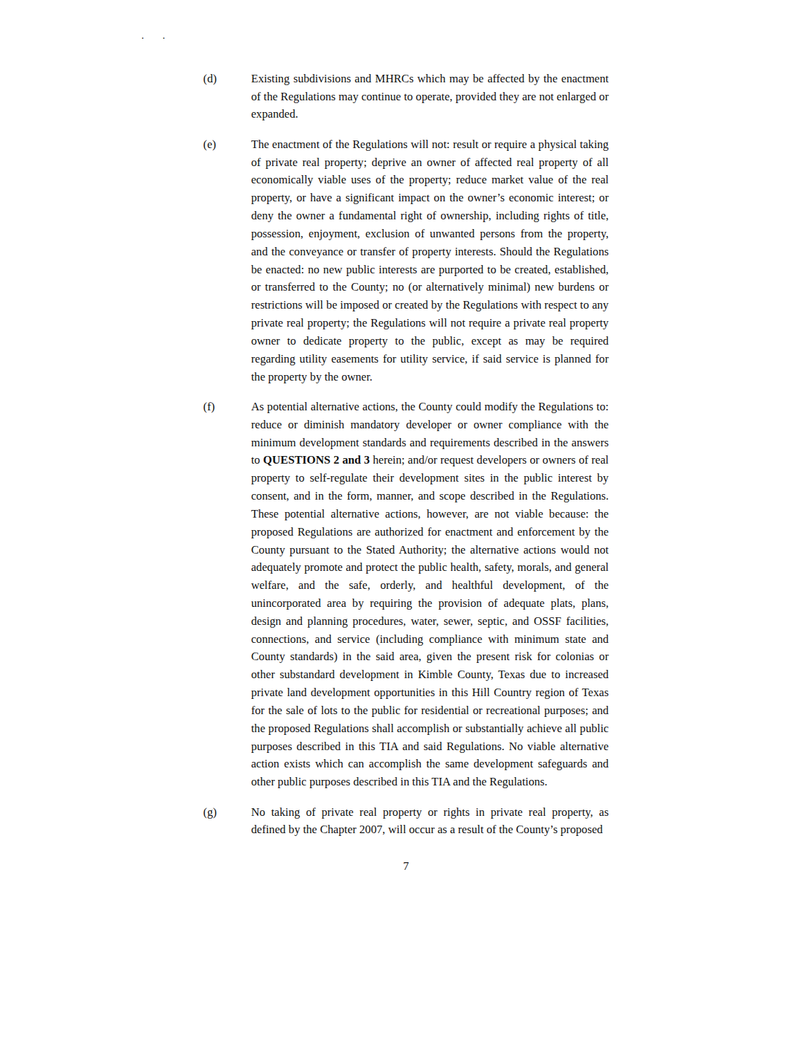..
(d) Existing subdivisions and MHRCs which may be affected by the enactment of the Regulations may continue to operate, provided they are not enlarged or expanded.
(e) The enactment of the Regulations will not: result or require a physical taking of private real property; deprive an owner of affected real property of all economically viable uses of the property; reduce market value of the real property, or have a significant impact on the owner’s economic interest; or deny the owner a fundamental right of ownership, including rights of title, possession, enjoyment, exclusion of unwanted persons from the property, and the conveyance or transfer of property interests. Should the Regulations be enacted: no new public interests are purported to be created, established, or transferred to the County; no (or alternatively minimal) new burdens or restrictions will be imposed or created by the Regulations with respect to any private real property; the Regulations will not require a private real property owner to dedicate property to the public, except as may be required regarding utility easements for utility service, if said service is planned for the property by the owner.
(f) As potential alternative actions, the County could modify the Regulations to: reduce or diminish mandatory developer or owner compliance with the minimum development standards and requirements described in the answers to QUESTIONS 2 and 3 herein; and/or request developers or owners of real property to self-regulate their development sites in the public interest by consent, and in the form, manner, and scope described in the Regulations. These potential alternative actions, however, are not viable because: the proposed Regulations are authorized for enactment and enforcement by the County pursuant to the Stated Authority; the alternative actions would not adequately promote and protect the public health, safety, morals, and general welfare, and the safe, orderly, and healthful development, of the unincorporated area by requiring the provision of adequate plats, plans, design and planning procedures, water, sewer, septic, and OSSF facilities, connections, and service (including compliance with minimum state and County standards) in the said area, given the present risk for colonias or other substandard development in Kimble County, Texas due to increased private land development opportunities in this Hill Country region of Texas for the sale of lots to the public for residential or recreational purposes; and the proposed Regulations shall accomplish or substantially achieve all public purposes described in this TIA and said Regulations. No viable alternative action exists which can accomplish the same development safeguards and other public purposes described in this TIA and the Regulations.
(g) No taking of private real property or rights in private real property, as defined by the Chapter 2007, will occur as a result of the County’s proposed
7